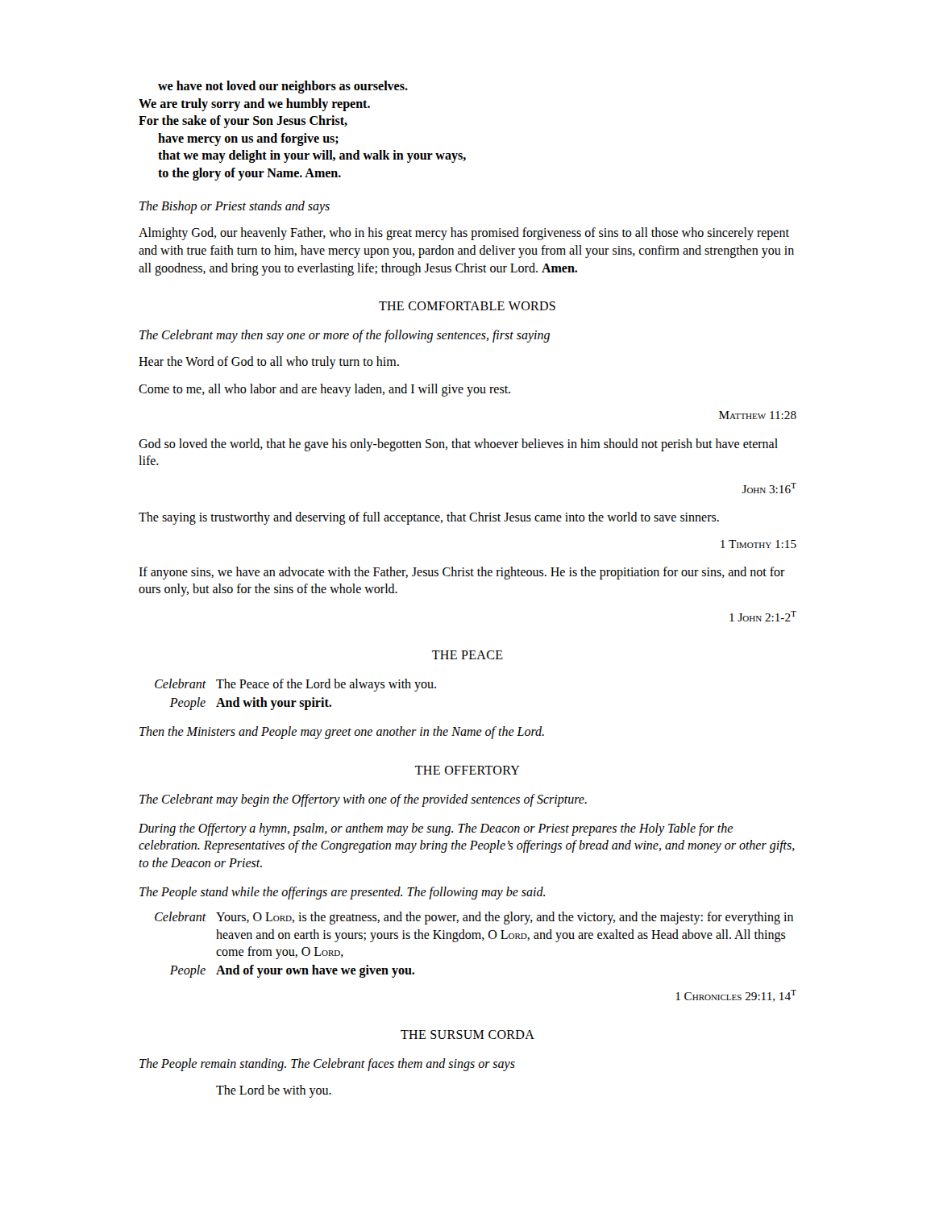we have not loved our neighbors as ourselves. We are truly sorry and we humbly repent.
For the sake of your Son Jesus Christ, have mercy on us and forgive us; that we may delight in your will, and walk in your ways, to the glory of your Name. Amen.
The Bishop or Priest stands and says
Almighty God, our heavenly Father, who in his great mercy has promised forgiveness of sins to all those who sincerely repent and with true faith turn to him, have mercy upon you, pardon and deliver you from all your sins, confirm and strengthen you in all goodness, and bring you to everlasting life; through Jesus Christ our Lord. Amen.
THE COMFORTABLE WORDS
The Celebrant may then say one or more of the following sentences, first saying
Hear the Word of God to all who truly turn to him.
Come to me, all who labor and are heavy laden, and I will give you rest.
Matthew 11:28
God so loved the world, that he gave his only-begotten Son, that whoever believes in him should not perish but have eternal life.
John 3:16T
The saying is trustworthy and deserving of full acceptance, that Christ Jesus came into the world to save sinners.
1 Timothy 1:15
If anyone sins, we have an advocate with the Father, Jesus Christ the righteous. He is the propitiation for our sins, and not for ours only, but also for the sins of the whole world.
1 John 2:1-2T
THE PEACE
Celebrant
The Peace of the Lord be always with you.
People
And with your spirit.
Then the Ministers and People may greet one another in the Name of the Lord.
THE OFFERTORY
The Celebrant may begin the Offertory with one of the provided sentences of Scripture.
During the Offertory a hymn, psalm, or anthem may be sung. The Deacon or Priest prepares the Holy Table for the celebration. Representatives of the Congregation may bring the People’s offerings of bread and wine, and money or other gifts, to the Deacon or Priest.
The People stand while the offerings are presented. The following may be said.
Celebrant
Yours, O Lord, is the greatness, and the power, and the glory, and the victory, and the majesty: for everything in heaven and on earth is yours; yours is the Kingdom, O Lord, and you are exalted as Head above all. All things come from you, O Lord,
People
And of your own have we given you.
1 Chronicles 29:11, 14T
THE SURSUM CORDA
The People remain standing. The Celebrant faces them and sings or says
The Lord be with you.